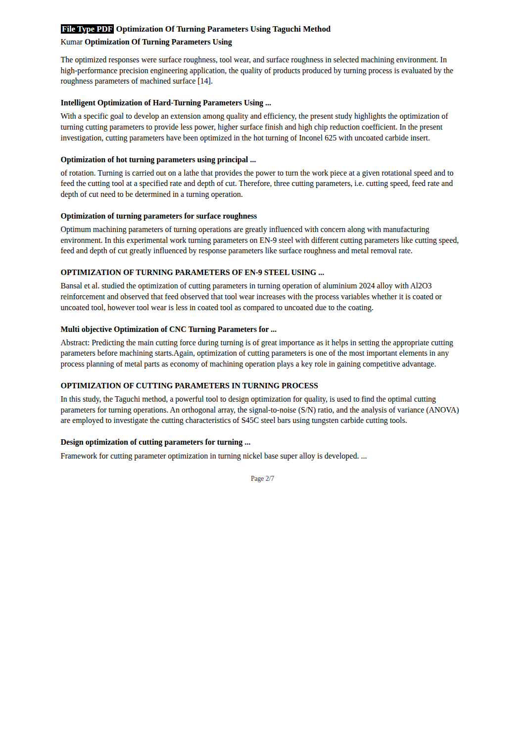File Type PDF Optimization Of Turning Parameters Using Taguchi Method
Kumar Optimization Of Turning Parameters Using
The optimized responses were surface roughness, tool wear, and surface roughness in selected machining environment. In high-performance precision engineering application, the quality of products produced by turning process is evaluated by the roughness parameters of machined surface [14].
Intelligent Optimization of Hard-Turning Parameters Using ...
With a specific goal to develop an extension among quality and efficiency, the present study highlights the optimization of turning cutting parameters to provide less power, higher surface finish and high chip reduction coefficient. In the present investigation, cutting parameters have been optimized in the hot turning of Inconel 625 with uncoated carbide insert.
Optimization of hot turning parameters using principal ...
of rotation. Turning is carried out on a lathe that provides the power to turn the work piece at a given rotational speed and to feed the cutting tool at a specified rate and depth of cut. Therefore, three cutting parameters, i.e. cutting speed, feed rate and depth of cut need to be determined in a turning operation.
Optimization of turning parameters for surface roughness
Optimum machining parameters of turning operations are greatly influenced with concern along with manufacturing environment. In this experimental work turning parameters on EN-9 steel with different cutting parameters like cutting speed, feed and depth of cut greatly influenced by response parameters like surface roughness and metal removal rate.
OPTIMIZATION OF TURNING PARAMETERS OF EN-9 STEEL USING ...
Bansal et al. studied the optimization of cutting parameters in turning operation of aluminium 2024 alloy with Al2O3 reinforcement and observed that feed observed that tool wear increases with the process variables whether it is coated or uncoated tool, however tool wear is less in coated tool as compared to uncoated due to the coating.
Multi objective Optimization of CNC Turning Parameters for ...
Abstract: Predicting the main cutting force during turning is of great importance as it helps in setting the appropriate cutting parameters before machining starts.Again, optimization of cutting parameters is one of the most important elements in any process planning of metal parts as economy of machining operation plays a key role in gaining competitive advantage.
OPTIMIZATION OF CUTTING PARAMETERS IN TURNING PROCESS
In this study, the Taguchi method, a powerful tool to design optimization for quality, is used to find the optimal cutting parameters for turning operations. An orthogonal array, the signal-to-noise (S/N) ratio, and the analysis of variance (ANOVA) are employed to investigate the cutting characteristics of S45C steel bars using tungsten carbide cutting tools.
Design optimization of cutting parameters for turning ...
Framework for cutting parameter optimization in turning nickel base super alloy is developed. ...
Page 2/7